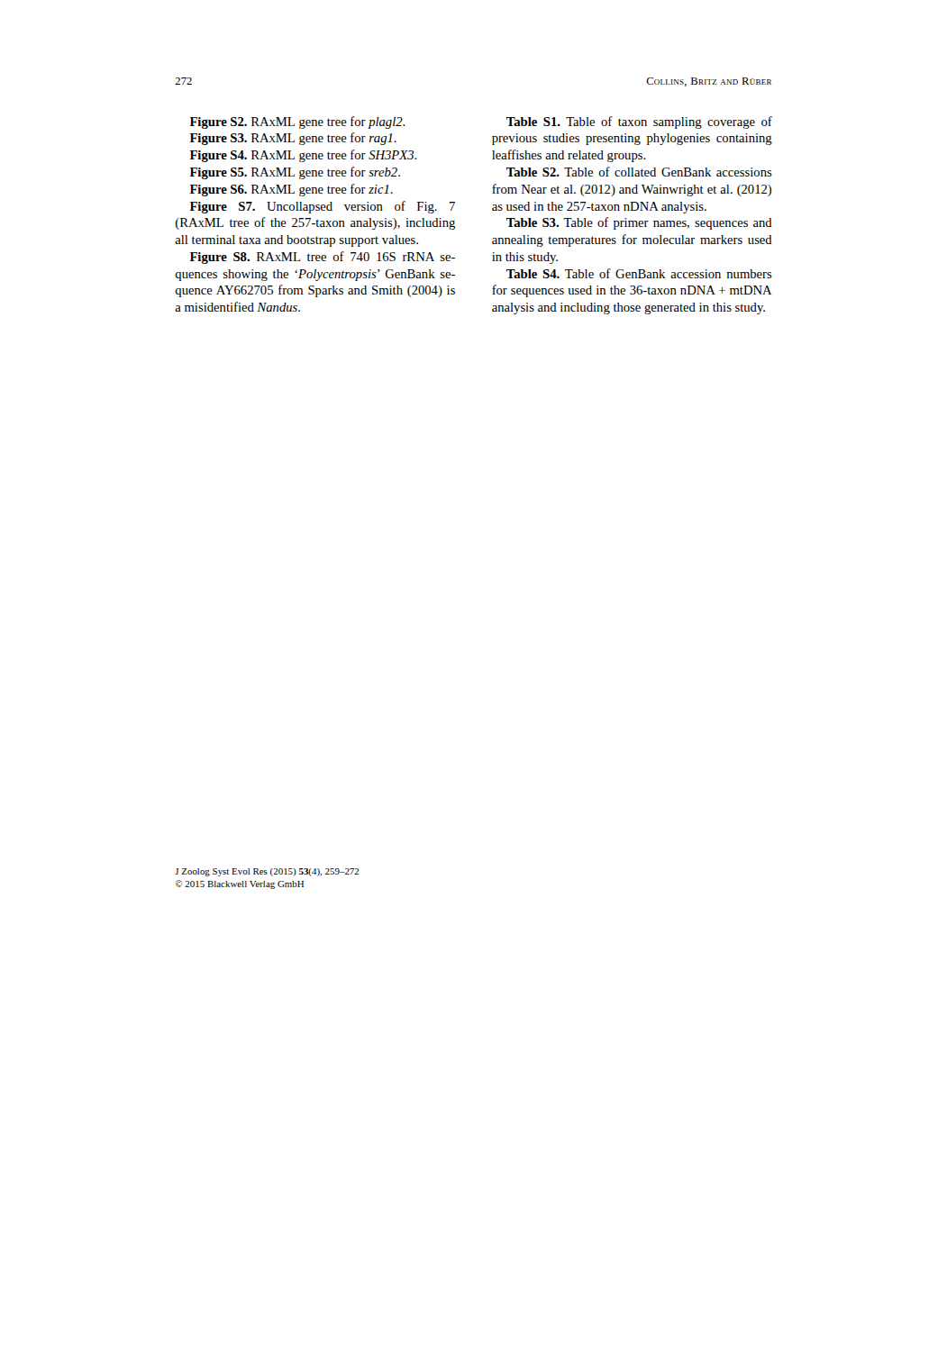272 Collins, Britz and Rüber
Figure S2. RAxML gene tree for plagl2.
Figure S3. RAxML gene tree for rag1.
Figure S4. RAxML gene tree for SH3PX3.
Figure S5. RAxML gene tree for sreb2.
Figure S6. RAxML gene tree for zic1.
Figure S7. Uncollapsed version of Fig. 7 (RAxML tree of the 257-taxon analysis), including all terminal taxa and bootstrap support values.
Figure S8. RAxML tree of 740 16S rRNA sequences showing the ‘Polycentropsis’ GenBank sequence AY662705 from Sparks and Smith (2004) is a misidentified Nandus.
Table S1. Table of taxon sampling coverage of previous studies presenting phylogenies containing leaffishes and related groups.
Table S2. Table of collated GenBank accessions from Near et al. (2012) and Wainwright et al. (2012) as used in the 257-taxon nDNA analysis.
Table S3. Table of primer names, sequences and annealing temperatures for molecular markers used in this study.
Table S4. Table of GenBank accession numbers for sequences used in the 36-taxon nDNA + mtDNA analysis and including those generated in this study.
J Zoolog Syst Evol Res (2015) 53(4), 259–272
© 2015 Blackwell Verlag GmbH